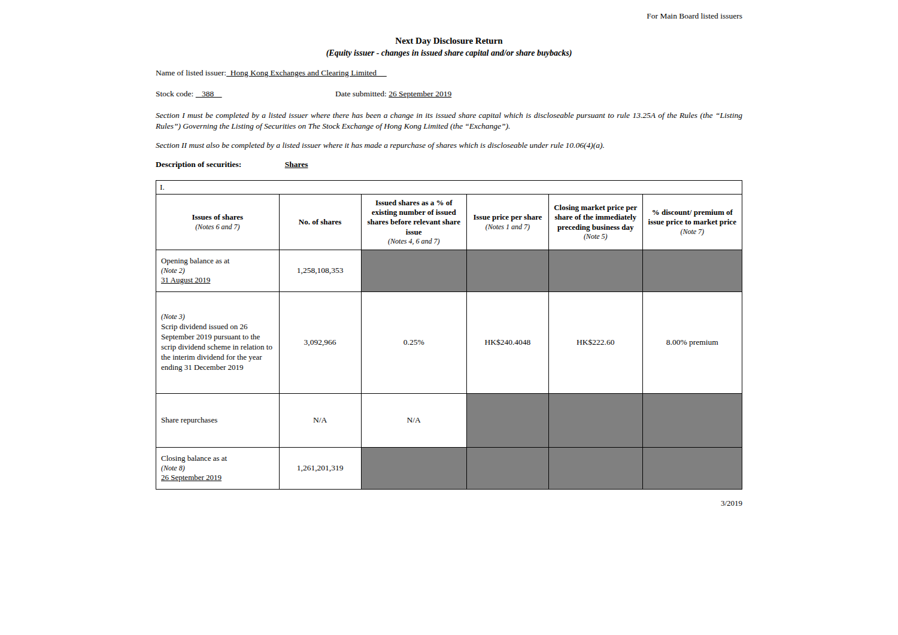For Main Board listed issuers
Next Day Disclosure Return
(Equity issuer - changes in issued share capital and/or share buybacks)
Name of listed issuer: Hong Kong Exchanges and Clearing Limited
Stock code: 388
Date submitted: 26 September 2019
Section I must be completed by a listed issuer where there has been a change in its issued share capital which is discloseable pursuant to rule 13.25A of the Rules (the “Listing Rules”) Governing the Listing of Securities on The Stock Exchange of Hong Kong Limited (the “Exchange”).
Section II must also be completed by a listed issuer where it has made a repurchase of shares which is discloseable under rule 10.06(4)(a).
Description of securities: Shares
I.
| Issues of shares (Notes 6 and 7) | No. of shares | Issued shares as a % of existing number of issued shares before relevant share issue (Notes 4, 6 and 7) | Issue price per share (Notes 1 and 7) | Closing market price per share of the immediately preceding business day (Note 5) | % discount/ premium of issue price to market price (Note 7) |
| --- | --- | --- | --- | --- | --- |
| Opening balance as at (Note 2) 31 August 2019 | 1,258,108,353 | | | | |
| (Note 3) Scrip dividend issued on 26 September 2019 pursuant to the scrip dividend scheme in relation to the interim dividend for the year ending 31 December 2019 | 3,092,966 | 0.25% | HK$240.4048 | HK$222.60 | 8.00% premium |
| Share repurchases | N/A | N/A | | | |
| Closing balance as at (Note 8) 26 September 2019 | 1,261,201,319 | | | | |
3/2019